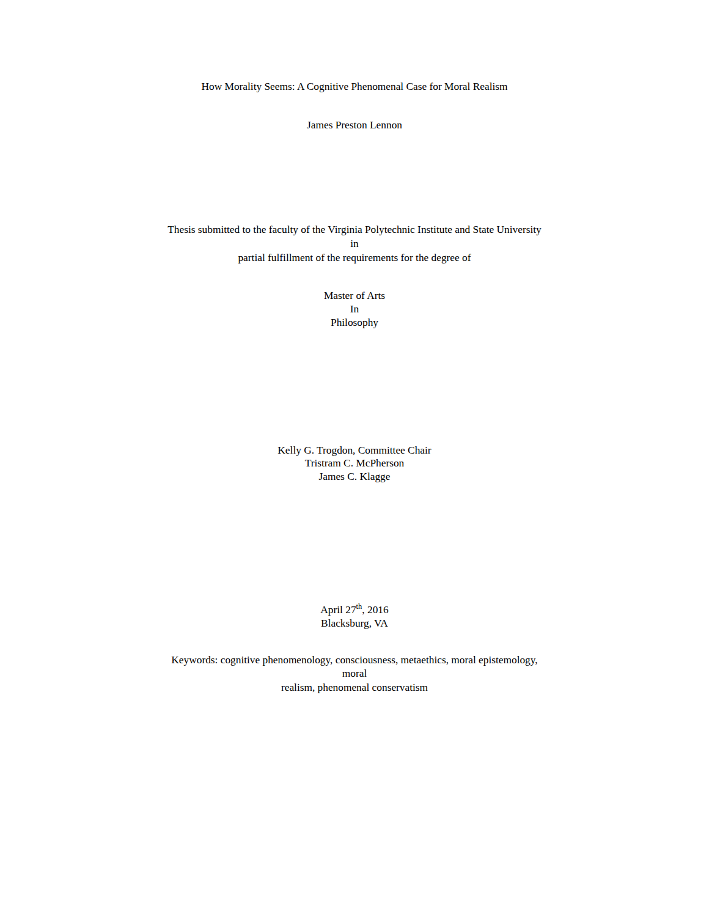How Morality Seems: A Cognitive Phenomenal Case for Moral Realism
James Preston Lennon
Thesis submitted to the faculty of the Virginia Polytechnic Institute and State University in
partial fulfillment of the requirements for the degree of
Master of Arts
In
Philosophy
Kelly G. Trogdon, Committee Chair
Tristram C. McPherson
James C. Klagge
April 27th, 2016
Blacksburg, VA
Keywords: cognitive phenomenology, consciousness, metaethics, moral epistemology, moral
realism, phenomenal conservatism